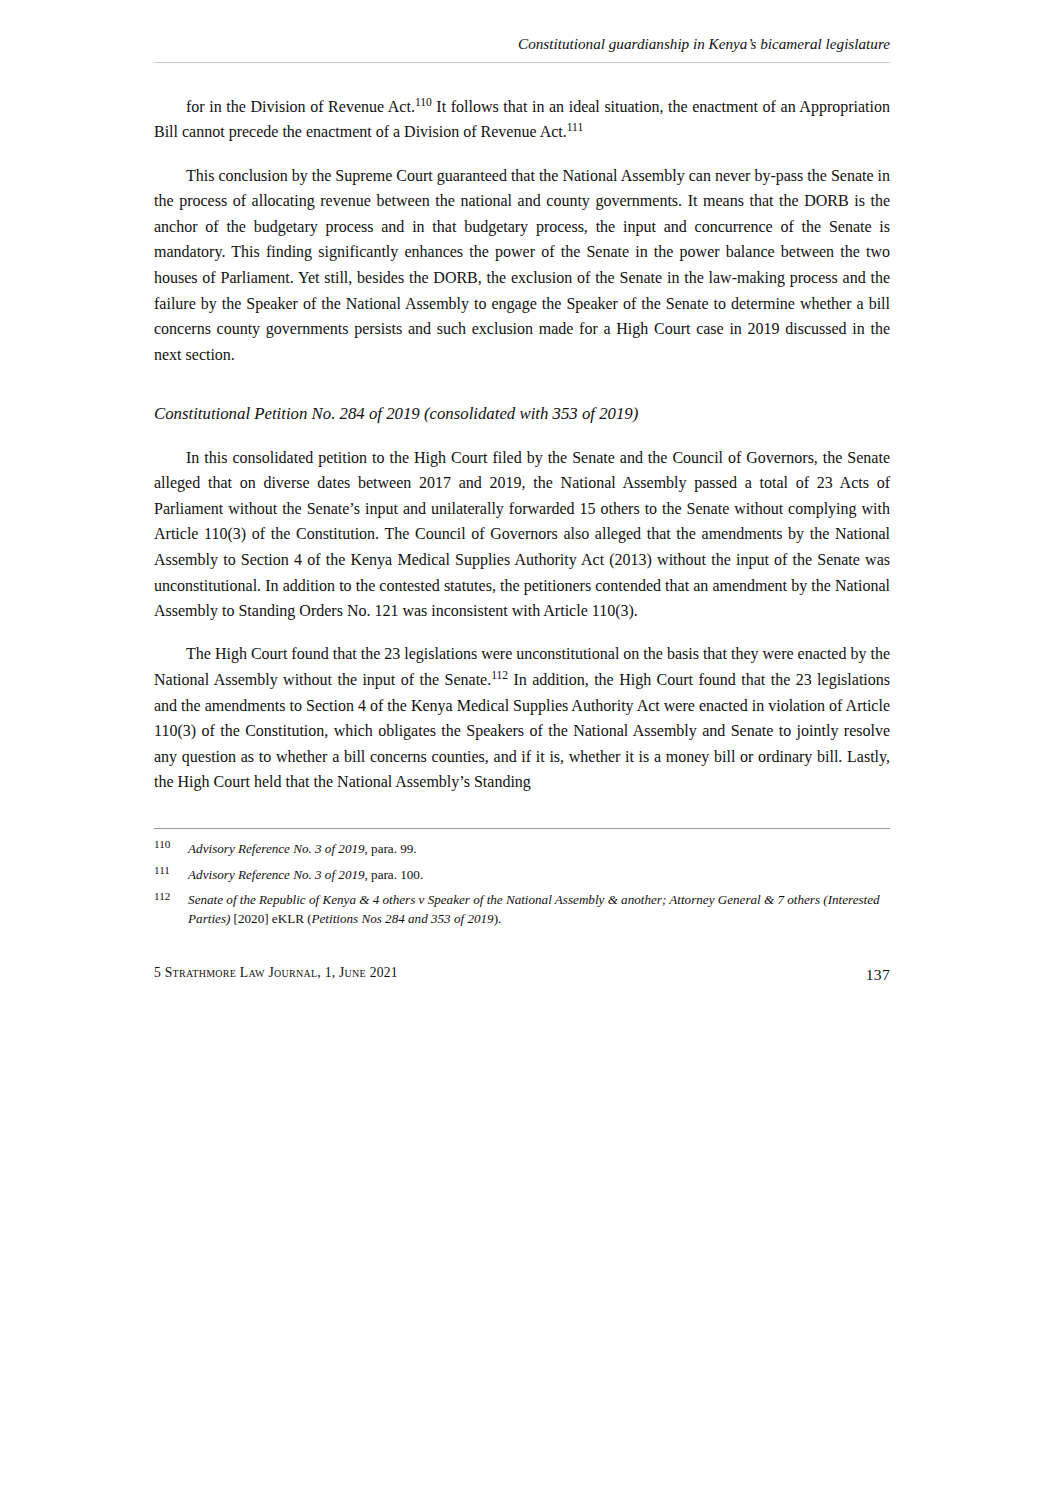Constitutional guardianship in Kenya’s bicameral legislature
for in the Division of Revenue Act.110 It follows that in an ideal situation, the enactment of an Appropriation Bill cannot precede the enactment of a Division of Revenue Act.111
This conclusion by the Supreme Court guaranteed that the National Assembly can never by-pass the Senate in the process of allocating revenue between the national and county governments. It means that the DORB is the anchor of the budgetary process and in that budgetary process, the input and concurrence of the Senate is mandatory. This finding significantly enhances the power of the Senate in the power balance between the two houses of Parliament. Yet still, besides the DORB, the exclusion of the Senate in the law-making process and the failure by the Speaker of the National Assembly to engage the Speaker of the Senate to determine whether a bill concerns county governments persists and such exclusion made for a High Court case in 2019 discussed in the next section.
Constitutional Petition No. 284 of 2019 (consolidated with 353 of 2019)
In this consolidated petition to the High Court filed by the Senate and the Council of Governors, the Senate alleged that on diverse dates between 2017 and 2019, the National Assembly passed a total of 23 Acts of Parliament without the Senate’s input and unilaterally forwarded 15 others to the Senate without complying with Article 110(3) of the Constitution. The Council of Governors also alleged that the amendments by the National Assembly to Section 4 of the Kenya Medical Supplies Authority Act (2013) without the input of the Senate was unconstitutional. In addition to the contested statutes, the petitioners contended that an amendment by the National Assembly to Standing Orders No. 121 was inconsistent with Article 110(3).
The High Court found that the 23 legislations were unconstitutional on the basis that they were enacted by the National Assembly without the input of the Senate.112 In addition, the High Court found that the 23 legislations and the amendments to Section 4 of the Kenya Medical Supplies Authority Act were enacted in violation of Article 110(3) of the Constitution, which obligates the Speakers of the National Assembly and Senate to jointly resolve any question as to whether a bill concerns counties, and if it is, whether it is a money bill or ordinary bill. Lastly, the High Court held that the National Assembly’s Standing
Advisory Reference No. 3 of 2019, para. 99.
Advisory Reference No. 3 of 2019, para. 100.
Senate of the Republic of Kenya & 4 others v Speaker of the National Assembly & another; Attorney General & 7 others (Interested Parties) [2020] eKLR (Petitions Nos 284 and 353 of 2019).
5 Strathmore Law Journal, 1, June 2021 137